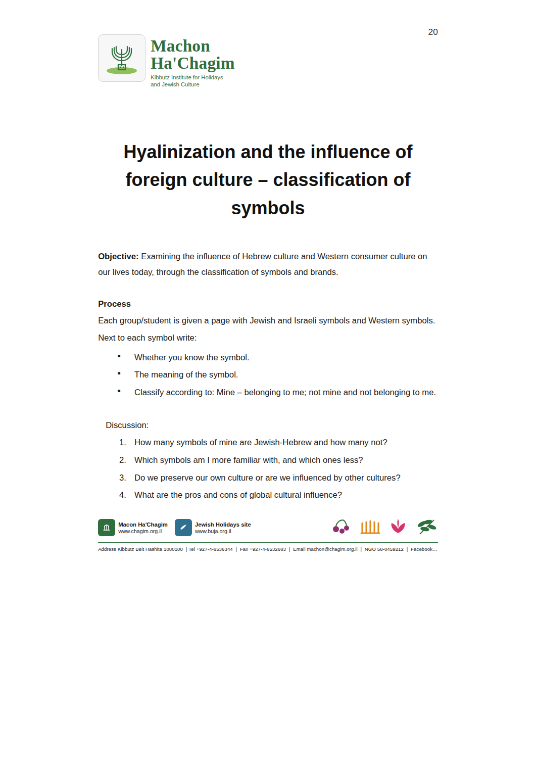20
Machon
Ha'Chagim
Kibbutz Institute for Holidays
and Jewish Culture
Hyalinization and the influence of
foreign culture – classification of
symbols
Objective: Examining the influence of Hebrew culture and Western consumer culture on our lives today, through the classification of symbols and brands.
Process
Each group/student is given a page with Jewish and Israeli symbols and Western symbols.
Next to each symbol write:
Whether you know the symbol.
The meaning of the symbol.
Classify according to: Mine – belonging to me; not mine and not belonging to me.
Discussion:
How many symbols of mine are Jewish-Hebrew and how many not?
Which symbols am I more familiar with, and which ones less?
Do we preserve our own culture or are we influenced by other cultures?
What are the pros and cons of global cultural influence?
Macon Ha'Chagimwww.chagim.org.il
Jewish Holidays sitewww.buja.org.il
Address Kibbutz Beit Hashita 1080100 |Tel +927-4-6536344 | Fax +927-4-6532683 | Email machon@chagim.org.il | NGO 58-0459212 | Facebook f מכון שיטים